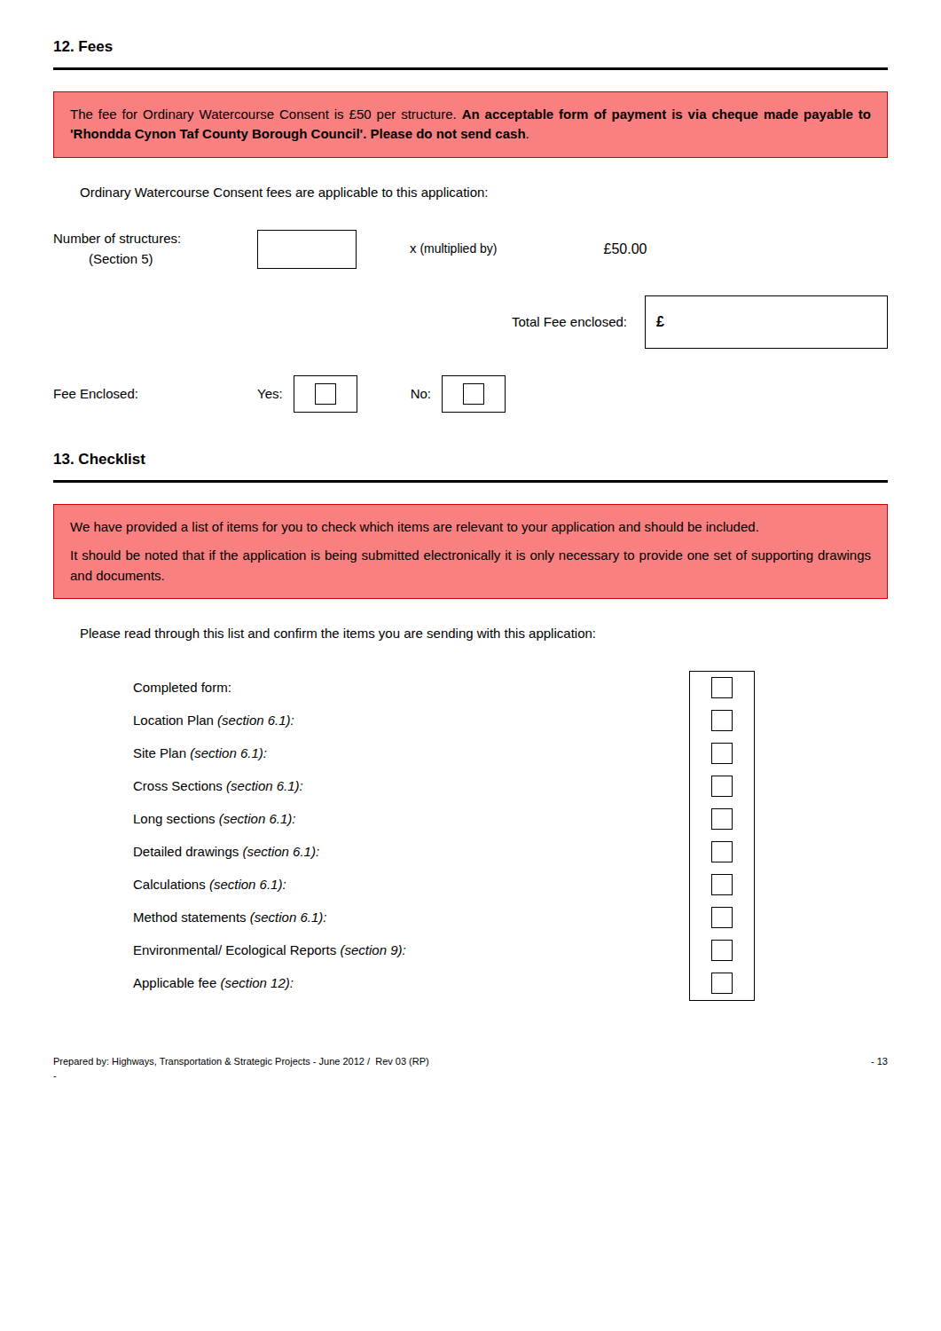12. Fees
The fee for Ordinary Watercourse Consent is £50 per structure. An acceptable form of payment is via cheque made payable to 'Rhondda Cynon Taf County Borough Council'. Please do not send cash.
Ordinary Watercourse Consent fees are applicable to this application:
Number of structures: (Section 5)
x (multiplied by)
£50.00
Total Fee enclosed:
£
Fee Enclosed:
Yes:
No:
13. Checklist
We have provided a list of items for you to check which items are relevant to your application and should be included.
It should be noted that if the application is being submitted electronically it is only necessary to provide one set of supporting drawings and documents.
Please read through this list and confirm the items you are sending with this application:
Completed form:
Location Plan (section 6.1):
Site Plan (section 6.1):
Cross Sections (section 6.1):
Long sections (section 6.1):
Detailed drawings (section 6.1):
Calculations (section 6.1):
Method statements (section 6.1):
Environmental/ Ecological Reports (section 9):
Applicable fee (section 12):
Prepared by: Highways, Transportation & Strategic Projects - June 2012 / Rev 03 (RP)
-
- 13